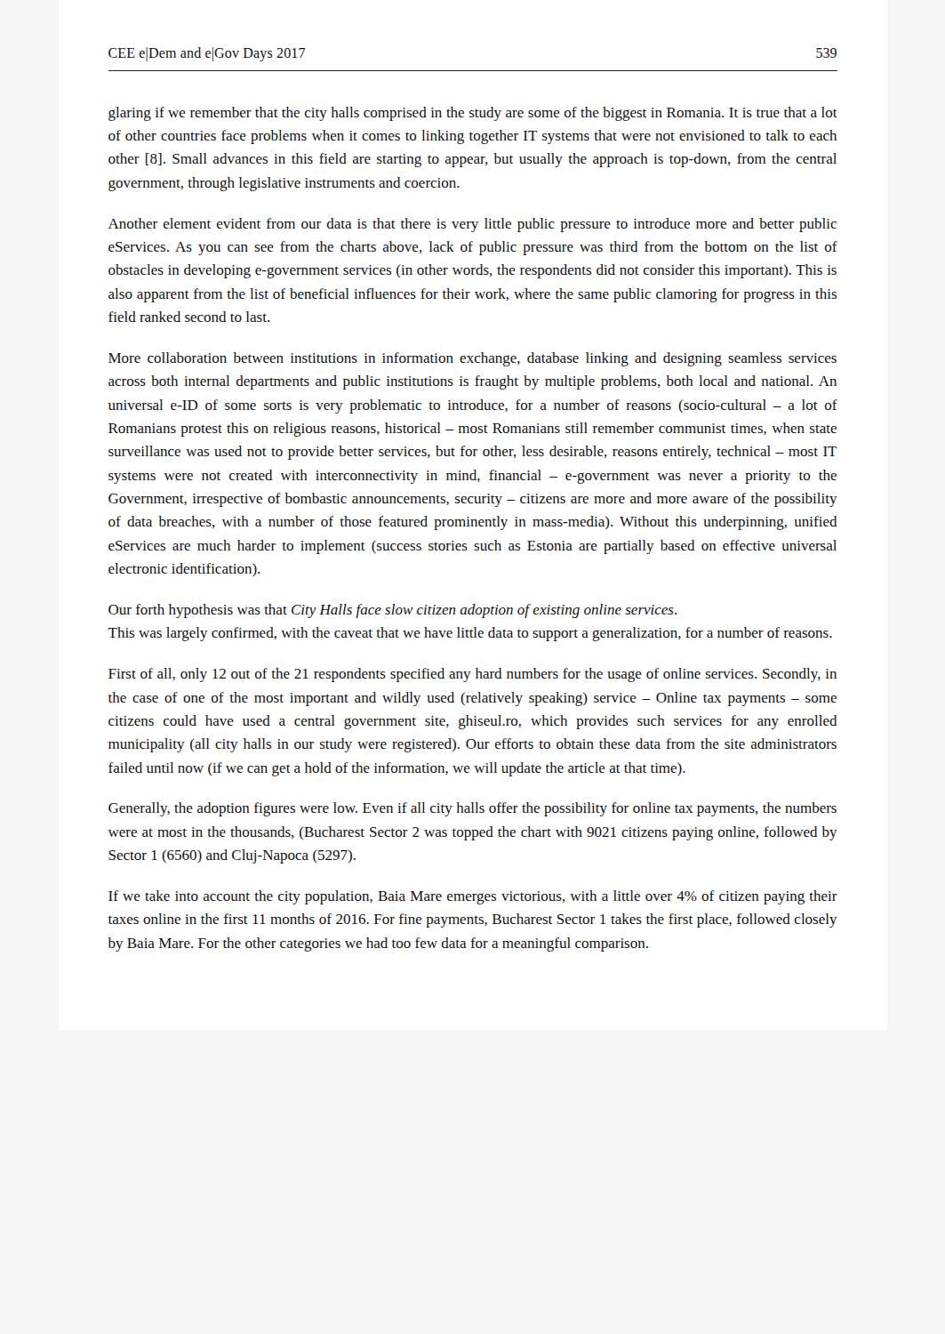CEE e|Dem and e|Gov Days 2017 539
glaring if we remember that the city halls comprised in the study are some of the biggest in Romania. It is true that a lot of other countries face problems when it comes to linking together IT systems that were not envisioned to talk to each other [8]. Small advances in this field are starting to appear, but usually the approach is top-down, from the central government, through legislative instruments and coercion.
Another element evident from our data is that there is very little public pressure to introduce more and better public eServices. As you can see from the charts above, lack of public pressure was third from the bottom on the list of obstacles in developing e-government services (in other words, the respondents did not consider this important). This is also apparent from the list of beneficial influences for their work, where the same public clamoring for progress in this field ranked second to last.
More collaboration between institutions in information exchange, database linking and designing seamless services across both internal departments and public institutions is fraught by multiple problems, both local and national. An universal e-ID of some sorts is very problematic to introduce, for a number of reasons (socio-cultural – a lot of Romanians protest this on religious reasons, historical – most Romanians still remember communist times, when state surveillance was used not to provide better services, but for other, less desirable, reasons entirely, technical – most IT systems were not created with interconnectivity in mind, financial – e-government was never a priority to the Government, irrespective of bombastic announcements, security – citizens are more and more aware of the possibility of data breaches, with a number of those featured prominently in mass-media). Without this underpinning, unified eServices are much harder to implement (success stories such as Estonia are partially based on effective universal electronic identification).
Our forth hypothesis was that City Halls face slow citizen adoption of existing online services.
This was largely confirmed, with the caveat that we have little data to support a generalization, for a number of reasons.
First of all, only 12 out of the 21 respondents specified any hard numbers for the usage of online services. Secondly, in the case of one of the most important and wildly used (relatively speaking) service – Online tax payments – some citizens could have used a central government site, ghiseul.ro, which provides such services for any enrolled municipality (all city halls in our study were registered). Our efforts to obtain these data from the site administrators failed until now (if we can get a hold of the information, we will update the article at that time).
Generally, the adoption figures were low. Even if all city halls offer the possibility for online tax payments, the numbers were at most in the thousands, (Bucharest Sector 2 was topped the chart with 9021 citizens paying online, followed by Sector 1 (6560) and Cluj-Napoca (5297).
If we take into account the city population, Baia Mare emerges victorious, with a little over 4% of citizen paying their taxes online in the first 11 months of 2016. For fine payments, Bucharest Sector 1 takes the first place, followed closely by Baia Mare. For the other categories we had too few data for a meaningful comparison.